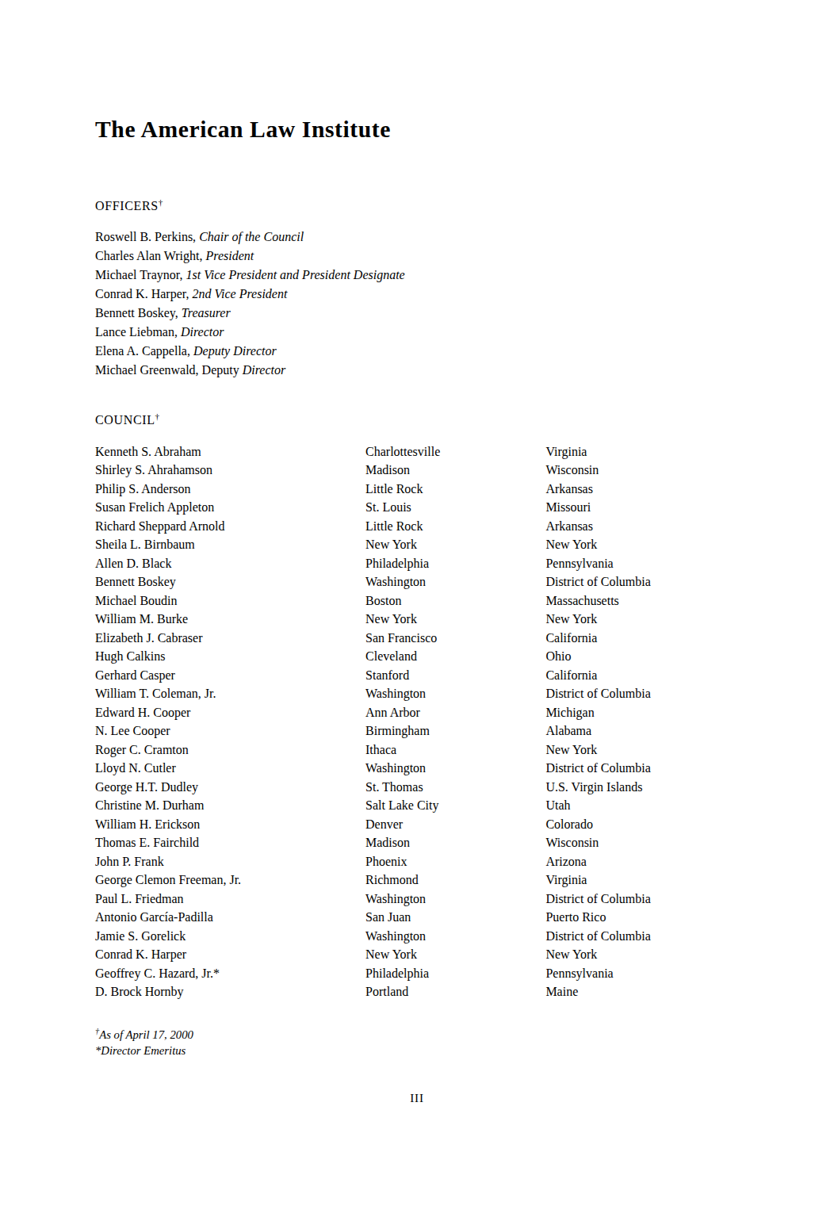The American Law Institute
OFFICERS†
Roswell B. Perkins, Chair of the Council
Charles Alan Wright, President
Michael Traynor, 1st Vice President and President Designate
Conrad K. Harper, 2nd Vice President
Bennett Boskey, Treasurer
Lance Liebman, Director
Elena A. Cappella, Deputy Director
Michael Greenwald, Deputy Director
COUNCIL†
| Kenneth S. Abraham | Charlottesville | Virginia |
| Shirley S. Ahrahamson | Madison | Wisconsin |
| Philip S. Anderson | Little Rock | Arkansas |
| Susan Frelich Appleton | St. Louis | Missouri |
| Richard Sheppard Arnold | Little Rock | Arkansas |
| Sheila L. Birnbaum | New York | New York |
| Allen D. Black | Philadelphia | Pennsylvania |
| Bennett Boskey | Washington | District of Columbia |
| Michael Boudin | Boston | Massachusetts |
| William M. Burke | New York | New York |
| Elizabeth J. Cabraser | San Francisco | California |
| Hugh Calkins | Cleveland | Ohio |
| Gerhard Casper | Stanford | California |
| William T. Coleman, Jr. | Washington | District of Columbia |
| Edward H. Cooper | Ann Arbor | Michigan |
| N. Lee Cooper | Birmingham | Alabama |
| Roger C. Cramton | Ithaca | New York |
| Lloyd N. Cutler | Washington | District of Columbia |
| George H.T. Dudley | St. Thomas | U.S. Virgin Islands |
| Christine M. Durham | Salt Lake City | Utah |
| William H. Erickson | Denver | Colorado |
| Thomas E. Fairchild | Madison | Wisconsin |
| John P. Frank | Phoenix | Arizona |
| George Clemon Freeman, Jr. | Richmond | Virginia |
| Paul L. Friedman | Washington | District of Columbia |
| Antonio García-Padilla | San Juan | Puerto Rico |
| Jamie S. Gorelick | Washington | District of Columbia |
| Conrad K. Harper | New York | New York |
| Geoffrey C. Hazard, Jr.* | Philadelphia | Pennsylvania |
| D. Brock Hornby | Portland | Maine |
†As of April 17, 2000
*Director Emeritus
III